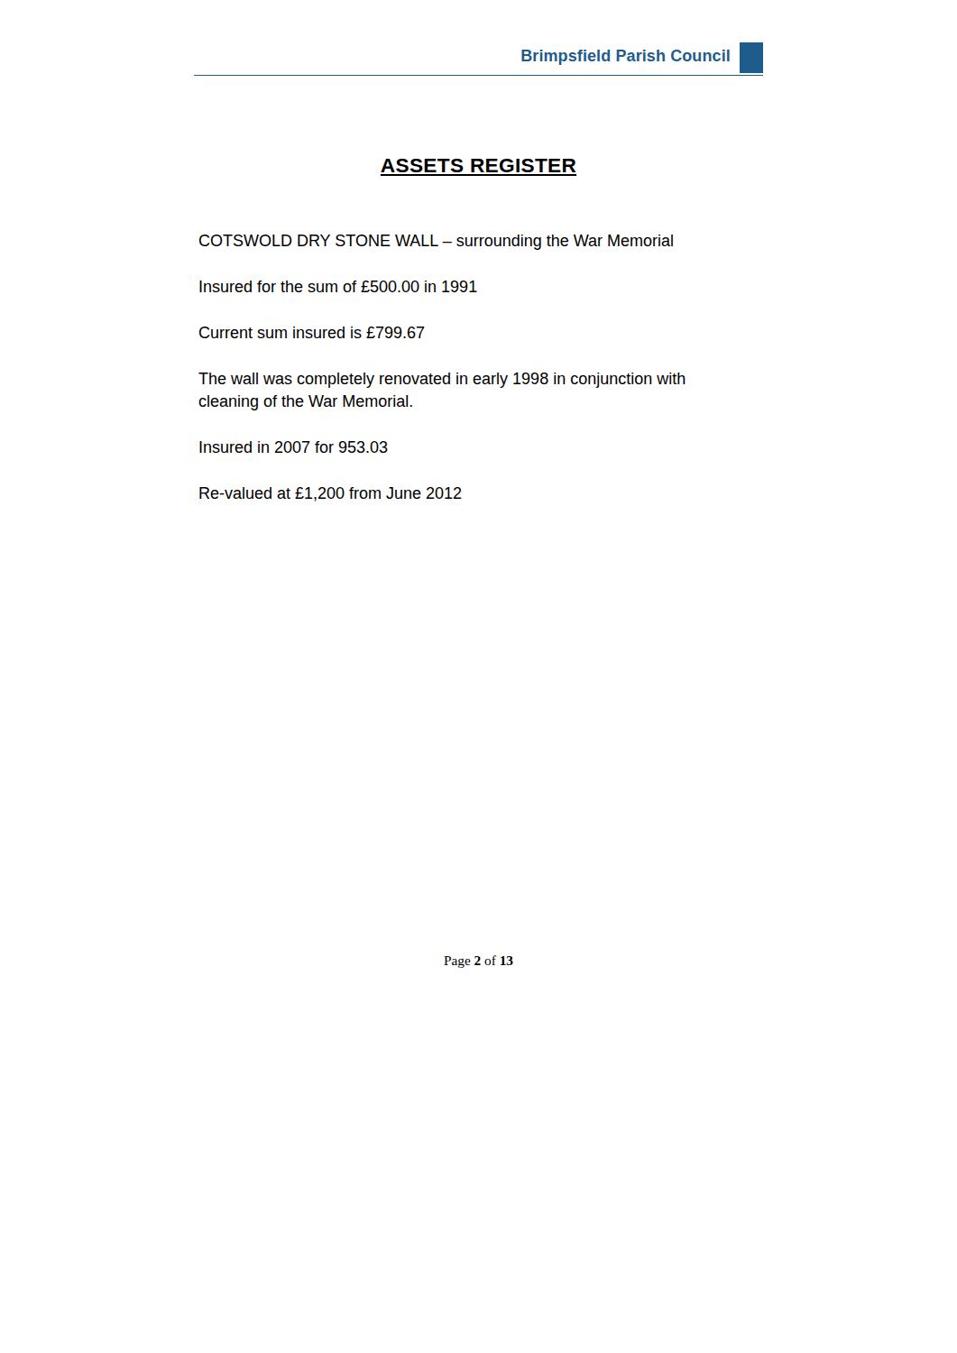Brimpsfield Parish Council
ASSETS REGISTER
COTSWOLD DRY STONE WALL – surrounding the War Memorial
Insured for the sum of £500.00 in 1991
Current sum insured is £799.67
The wall was completely renovated in early 1998 in conjunction with cleaning of the War Memorial.
Insured in 2007 for 953.03
Re-valued at £1,200 from June 2012
Page 2 of 13